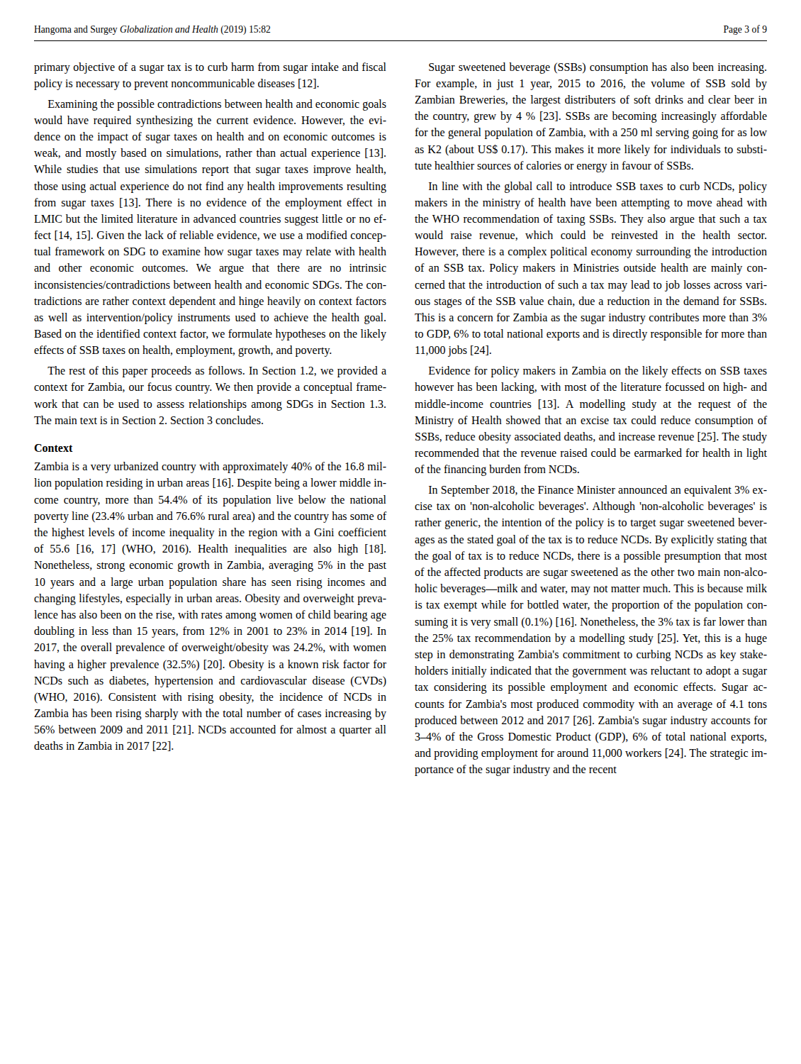Hangoma and Surgey Globalization and Health (2019) 15:82
Page 3 of 9
primary objective of a sugar tax is to curb harm from sugar intake and fiscal policy is necessary to prevent noncommunicable diseases [12].
Examining the possible contradictions between health and economic goals would have required synthesizing the current evidence. However, the evidence on the impact of sugar taxes on health and on economic outcomes is weak, and mostly based on simulations, rather than actual experience [13]. While studies that use simulations report that sugar taxes improve health, those using actual experience do not find any health improvements resulting from sugar taxes [13]. There is no evidence of the employment effect in LMIC but the limited literature in advanced countries suggest little or no effect [14, 15]. Given the lack of reliable evidence, we use a modified conceptual framework on SDG to examine how sugar taxes may relate with health and other economic outcomes. We argue that there are no intrinsic inconsistencies/contradictions between health and economic SDGs. The contradictions are rather context dependent and hinge heavily on context factors as well as intervention/policy instruments used to achieve the health goal. Based on the identified context factor, we formulate hypotheses on the likely effects of SSB taxes on health, employment, growth, and poverty.
The rest of this paper proceeds as follows. In Section 1.2, we provided a context for Zambia, our focus country. We then provide a conceptual framework that can be used to assess relationships among SDGs in Section 1.3. The main text is in Section 2. Section 3 concludes.
Context
Zambia is a very urbanized country with approximately 40% of the 16.8 million population residing in urban areas [16]. Despite being a lower middle income country, more than 54.4% of its population live below the national poverty line (23.4% urban and 76.6% rural area) and the country has some of the highest levels of income inequality in the region with a Gini coefficient of 55.6 [16, 17] (WHO, 2016). Health inequalities are also high [18]. Nonetheless, strong economic growth in Zambia, averaging 5% in the past 10 years and a large urban population share has seen rising incomes and changing lifestyles, especially in urban areas. Obesity and overweight prevalence has also been on the rise, with rates among women of child bearing age doubling in less than 15 years, from 12% in 2001 to 23% in 2014 [19]. In 2017, the overall prevalence of overweight/obesity was 24.2%, with women having a higher prevalence (32.5%) [20]. Obesity is a known risk factor for NCDs such as diabetes, hypertension and cardiovascular disease (CVDs) (WHO, 2016). Consistent with rising obesity, the incidence of NCDs in Zambia has been rising sharply with the total number of cases increasing by 56% between 2009 and 2011 [21]. NCDs accounted for almost a quarter all deaths in Zambia in 2017 [22].
Sugar sweetened beverage (SSBs) consumption has also been increasing. For example, in just 1 year, 2015 to 2016, the volume of SSB sold by Zambian Breweries, the largest distributers of soft drinks and clear beer in the country, grew by 4 % [23]. SSBs are becoming increasingly affordable for the general population of Zambia, with a 250 ml serving going for as low as K2 (about US$ 0.17). This makes it more likely for individuals to substitute healthier sources of calories or energy in favour of SSBs.
In line with the global call to introduce SSB taxes to curb NCDs, policy makers in the ministry of health have been attempting to move ahead with the WHO recommendation of taxing SSBs. They also argue that such a tax would raise revenue, which could be reinvested in the health sector. However, there is a complex political economy surrounding the introduction of an SSB tax. Policy makers in Ministries outside health are mainly concerned that the introduction of such a tax may lead to job losses across various stages of the SSB value chain, due a reduction in the demand for SSBs. This is a concern for Zambia as the sugar industry contributes more than 3% to GDP, 6% to total national exports and is directly responsible for more than 11,000 jobs [24].
Evidence for policy makers in Zambia on the likely effects on SSB taxes however has been lacking, with most of the literature focussed on high- and middle-income countries [13]. A modelling study at the request of the Ministry of Health showed that an excise tax could reduce consumption of SSBs, reduce obesity associated deaths, and increase revenue [25]. The study recommended that the revenue raised could be earmarked for health in light of the financing burden from NCDs.
In September 2018, the Finance Minister announced an equivalent 3% excise tax on 'non-alcoholic beverages'. Although 'non-alcoholic beverages' is rather generic, the intention of the policy is to target sugar sweetened beverages as the stated goal of the tax is to reduce NCDs. By explicitly stating that the goal of tax is to reduce NCDs, there is a possible presumption that most of the affected products are sugar sweetened as the other two main non-alcoholic beverages—milk and water, may not matter much. This is because milk is tax exempt while for bottled water, the proportion of the population consuming it is very small (0.1%) [16]. Nonetheless, the 3% tax is far lower than the 25% tax recommendation by a modelling study [25]. Yet, this is a huge step in demonstrating Zambia's commitment to curbing NCDs as key stakeholders initially indicated that the government was reluctant to adopt a sugar tax considering its possible employment and economic effects. Sugar accounts for Zambia's most produced commodity with an average of 4.1 tons produced between 2012 and 2017 [26]. Zambia's sugar industry accounts for 3–4% of the Gross Domestic Product (GDP), 6% of total national exports, and providing employment for around 11,000 workers [24]. The strategic importance of the sugar industry and the recent